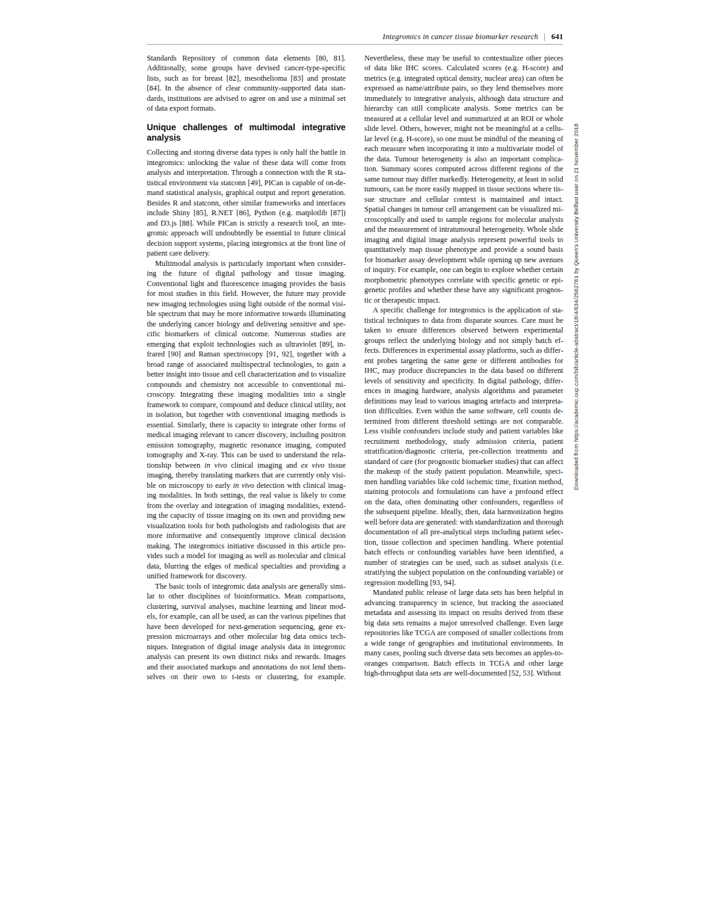Integromics in cancer tissue biomarker research | 641
Downloaded from https://academic.oup.com/bib/article-abstract/18/4/634/2562761 by Queen's University Belfast user on 21 November 2018
Standards Repository of common data elements [80, 81]. Additionally, some groups have devised cancer-type-specific lists, such as for breast [82], mesothelioma [83] and prostate [84]. In the absence of clear community-supported data standards, institutions are advised to agree on and use a minimal set of data export formats.
Unique challenges of multimodal integrative analysis
Collecting and storing diverse data types is only half the battle in integromics: unlocking the value of these data will come from analysis and interpretation. Through a connection with the R statistical environment via statconn [49], PICan is capable of on-demand statistical analysis, graphical output and report generation. Besides R and statconn, other similar frameworks and interfaces include Shiny [85], R.NET [86], Python (e.g. matplotlib [87]) and D3.js [88]. While PICan is strictly a research tool, an integromic approach will undoubtedly be essential to future clinical decision support systems, placing integromics at the front line of patient care delivery.
Multimodal analysis is particularly important when considering the future of digital pathology and tissue imaging. Conventional light and fluorescence imaging provides the basis for most studies in this field. However, the future may provide new imaging technologies using light outside of the normal visible spectrum that may be more informative towards illuminating the underlying cancer biology and delivering sensitive and specific biomarkers of clinical outcome. Numerous studies are emerging that exploit technologies such as ultraviolet [89], infrared [90] and Raman spectroscopy [91, 92], together with a broad range of associated multispectral technologies, to gain a better insight into tissue and cell characterization and to visualize compounds and chemistry not accessible to conventional microscopy. Integrating these imaging modalities into a single framework to compare, compound and deduce clinical utility, not in isolation, but together with conventional imaging methods is essential. Similarly, there is capacity to integrate other forms of medical imaging relevant to cancer discovery, including positron emission tomography, magnetic resonance imaging, computed tomography and X-ray. This can be used to understand the relationship between in vivo clinical imaging and ex vivo tissue imaging, thereby translating markers that are currently only visible on microscopy to early in vivo detection with clinical imaging modalities. In both settings, the real value is likely to come from the overlay and integration of imaging modalities, extending the capacity of tissue imaging on its own and providing new visualization tools for both pathologists and radiologists that are more informative and consequently improve clinical decision making. The integromics initiative discussed in this article provides such a model for imaging as well as molecular and clinical data, blurring the edges of medical specialties and providing a unified framework for discovery.
The basic tools of integromic data analysis are generally similar to other disciplines of bioinformatics. Mean comparisons, clustering, survival analyses, machine learning and linear models, for example, can all be used, as can the various pipelines that have been developed for next-generation sequencing, gene expression microarrays and other molecular big data omics techniques. Integration of digital image analysis data in integromic analysis can present its own distinct risks and rewards. Images and their associated markups and annotations do not lend themselves on their own to t-tests or clustering, for example. Nevertheless, these may be useful to contextualize other pieces of data like IHC scores. Calculated scores (e.g. H-score) and metrics (e.g. integrated optical density, nuclear area) can often be expressed as name/attribute pairs, so they lend themselves more immediately to integrative analysis, although data structure and hierarchy can still complicate analysis. Some metrics can be measured at a cellular level and summarized at an ROI or whole slide level. Others, however, might not be meaningful at a cellular level (e.g. H-score), so one must be mindful of the meaning of each measure when incorporating it into a multivariate model of the data. Tumour heterogeneity is also an important complication. Summary scores computed across different regions of the same tumour may differ markedly. Heterogeneity, at least in solid tumours, can be more easily mapped in tissue sections where tissue structure and cellular context is maintained and intact. Spatial changes in tumour cell arrangement can be visualized microscopically and used to sample regions for molecular analysis and the measurement of intratumoural heterogeneity. Whole slide imaging and digital image analysis represent powerful tools to quantitatively map tissue phenotype and provide a sound basis for biomarker assay development while opening up new avenues of inquiry. For example, one can begin to explore whether certain morphometric phenotypes correlate with specific genetic or epigenetic profiles and whether these have any significant prognostic or therapeutic impact.
A specific challenge for integromics is the application of statistical techniques to data from disparate sources. Care must be taken to ensure differences observed between experimental groups reflect the underlying biology and not simply batch effects. Differences in experimental assay platforms, such as different probes targeting the same gene or different antibodies for IHC, may produce discrepancies in the data based on different levels of sensitivity and specificity. In digital pathology, differences in imaging hardware, analysis algorithms and parameter definitions may lead to various imaging artefacts and interpretation difficulties. Even within the same software, cell counts determined from different threshold settings are not comparable. Less visible confounders include study and patient variables like recruitment methodology, study admission criteria, patient stratification/diagnostic criteria, pre-collection treatments and standard of care (for prognostic biomarker studies) that can affect the makeup of the study patient population. Meanwhile, specimen handling variables like cold ischemic time, fixation method, staining protocols and formulations can have a profound effect on the data, often dominating other confounders, regardless of the subsequent pipeline. Ideally, then, data harmonization begins well before data are generated: with standardization and thorough documentation of all pre-analytical steps including patient selection, tissue collection and specimen handling. Where potential batch effects or confounding variables have been identified, a number of strategies can be used, such as subset analysis (i.e. stratifying the subject population on the confounding variable) or regression modelling [93, 94].
Mandated public release of large data sets has been helpful in advancing transparency in science, but tracking the associated metadata and assessing its impact on results derived from these big data sets remains a major unresolved challenge. Even large repositories like TCGA are composed of smaller collections from a wide range of geographies and institutional environments. In many cases, pooling such diverse data sets becomes an apples-to-oranges comparison. Batch effects in TCGA and other large high-throughput data sets are well-documented [52, 53]. Without